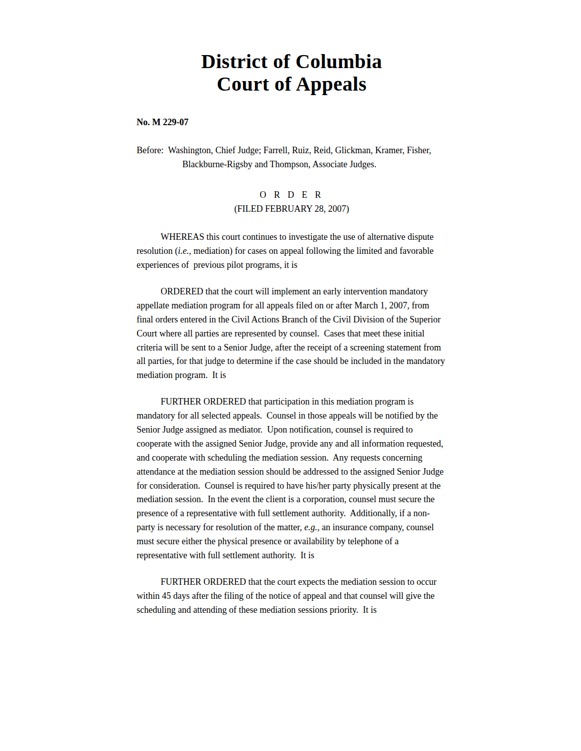District of Columbia Court of Appeals
No. M 229-07
Before: Washington, Chief Judge; Farrell, Ruiz, Reid, Glickman, Kramer, Fisher, Blackburne-Rigsby and Thompson, Associate Judges.
O R D E R (FILED FEBRUARY 28, 2007)
WHEREAS this court continues to investigate the use of alternative dispute resolution (i.e., mediation) for cases on appeal following the limited and favorable experiences of previous pilot programs, it is
ORDERED that the court will implement an early intervention mandatory appellate mediation program for all appeals filed on or after March 1, 2007, from final orders entered in the Civil Actions Branch of the Civil Division of the Superior Court where all parties are represented by counsel. Cases that meet these initial criteria will be sent to a Senior Judge, after the receipt of a screening statement from all parties, for that judge to determine if the case should be included in the mandatory mediation program. It is
FURTHER ORDERED that participation in this mediation program is mandatory for all selected appeals. Counsel in those appeals will be notified by the Senior Judge assigned as mediator. Upon notification, counsel is required to cooperate with the assigned Senior Judge, provide any and all information requested, and cooperate with scheduling the mediation session. Any requests concerning attendance at the mediation session should be addressed to the assigned Senior Judge for consideration. Counsel is required to have his/her party physically present at the mediation session. In the event the client is a corporation, counsel must secure the presence of a representative with full settlement authority. Additionally, if a non-party is necessary for resolution of the matter, e.g., an insurance company, counsel must secure either the physical presence or availability by telephone of a representative with full settlement authority. It is
FURTHER ORDERED that the court expects the mediation session to occur within 45 days after the filing of the notice of appeal and that counsel will give the scheduling and attending of these mediation sessions priority. It is